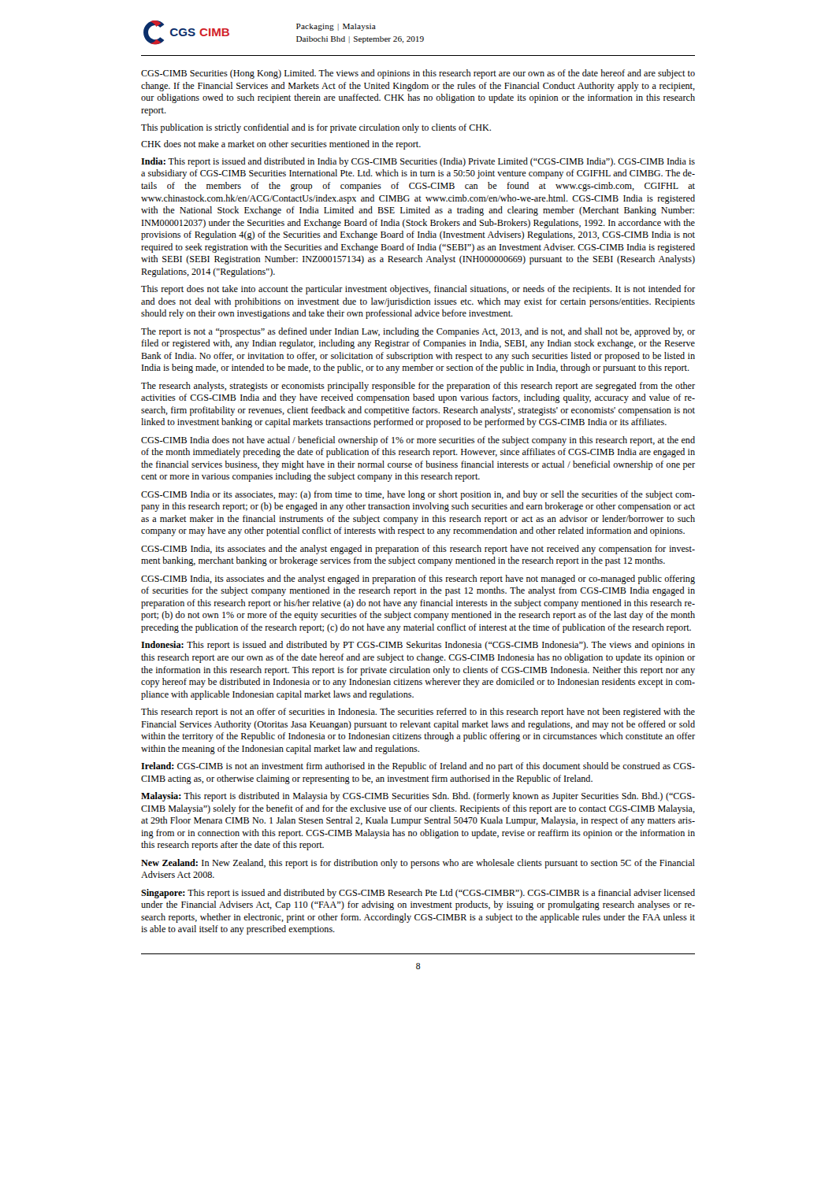CGS CIMB
Packaging|Malaysia
Daibochi Bhd|September 26, 2019
CGS-CIMB Securities (Hong Kong) Limited. The views and opinions in this research report are our own as of the date hereof and are subject to change. If the Financial Services and Markets Act of the United Kingdom or the rules of the Financial Conduct Authority apply to a recipient, our obligations owed to such recipient therein are unaffected. CHK has no obligation to update its opinion or the information in this research report.
This publication is strictly confidential and is for private circulation only to clients of CHK.
CHK does not make a market on other securities mentioned in the report.
India: This report is issued and distributed in India by CGS-CIMB Securities (India) Private Limited (“CGS-CIMB India”). CGS-CIMB India is a subsidiary of CGS-CIMB Securities International Pte. Ltd. which is in turn is a 50:50 joint venture company of CGIFHL and CIMBG. The details of the members of the group of companies of CGS-CIMB can be found at www.cgs-cimb.com, CGIFHL at www.chinastock.com.hk/en/ACG/ContactUs/index.aspx and CIMBG at www.cimb.com/en/who-we-are.html. CGS-CIMB India is registered with the National Stock Exchange of India Limited and BSE Limited as a trading and clearing member (Merchant Banking Number: INM000012037) under the Securities and Exchange Board of India (Stock Brokers and Sub-Brokers) Regulations, 1992. In accordance with the provisions of Regulation 4(g) of the Securities and Exchange Board of India (Investment Advisers) Regulations, 2013, CGS-CIMB India is not required to seek registration with the Securities and Exchange Board of India (“SEBI”) as an Investment Adviser. CGS-CIMB India is registered with SEBI (SEBI Registration Number: INZ000157134) as a Research Analyst (INH000000669) pursuant to the SEBI (Research Analysts) Regulations, 2014 ("Regulations").
This report does not take into account the particular investment objectives, financial situations, or needs of the recipients. It is not intended for and does not deal with prohibitions on investment due to law/jurisdiction issues etc. which may exist for certain persons/entities. Recipients should rely on their own investigations and take their own professional advice before investment.
The report is not a “prospectus” as defined under Indian Law, including the Companies Act, 2013, and is not, and shall not be, approved by, or filed or registered with, any Indian regulator, including any Registrar of Companies in India, SEBI, any Indian stock exchange, or the Reserve Bank of India. No offer, or invitation to offer, or solicitation of subscription with respect to any such securities listed or proposed to be listed in India is being made, or intended to be made, to the public, or to any member or section of the public in India, through or pursuant to this report.
The research analysts, strategists or economists principally responsible for the preparation of this research report are segregated from the other activities of CGS-CIMB India and they have received compensation based upon various factors, including quality, accuracy and value of research, firm profitability or revenues, client feedback and competitive factors. Research analysts', strategists' or economists' compensation is not linked to investment banking or capital markets transactions performed or proposed to be performed by CGS-CIMB India or its affiliates.
CGS-CIMB India does not have actual / beneficial ownership of 1% or more securities of the subject company in this research report, at the end of the month immediately preceding the date of publication of this research report. However, since affiliates of CGS-CIMB India are engaged in the financial services business, they might have in their normal course of business financial interests or actual / beneficial ownership of one per cent or more in various companies including the subject company in this research report.
CGS-CIMB India or its associates, may: (a) from time to time, have long or short position in, and buy or sell the securities of the subject company in this research report; or (b) be engaged in any other transaction involving such securities and earn brokerage or other compensation or act as a market maker in the financial instruments of the subject company in this research report or act as an advisor or lender/borrower to such company or may have any other potential conflict of interests with respect to any recommendation and other related information and opinions.
CGS-CIMB India, its associates and the analyst engaged in preparation of this research report have not received any compensation for investment banking, merchant banking or brokerage services from the subject company mentioned in the research report in the past 12 months.
CGS-CIMB India, its associates and the analyst engaged in preparation of this research report have not managed or co-managed public offering of securities for the subject company mentioned in the research report in the past 12 months. The analyst from CGS-CIMB India engaged in preparation of this research report or his/her relative (a) do not have any financial interests in the subject company mentioned in this research report; (b) do not own 1% or more of the equity securities of the subject company mentioned in the research report as of the last day of the month preceding the publication of the research report; (c) do not have any material conflict of interest at the time of publication of the research report.
Indonesia: This report is issued and distributed by PT CGS-CIMB Sekuritas Indonesia (“CGS-CIMB Indonesia”). The views and opinions in this research report are our own as of the date hereof and are subject to change. CGS-CIMB Indonesia has no obligation to update its opinion or the information in this research report. This report is for private circulation only to clients of CGS-CIMB Indonesia. Neither this report nor any copy hereof may be distributed in Indonesia or to any Indonesian citizens wherever they are domiciled or to Indonesian residents except in compliance with applicable Indonesian capital market laws and regulations.
This research report is not an offer of securities in Indonesia. The securities referred to in this research report have not been registered with the Financial Services Authority (Otoritas Jasa Keuangan) pursuant to relevant capital market laws and regulations, and may not be offered or sold within the territory of the Republic of Indonesia or to Indonesian citizens through a public offering or in circumstances which constitute an offer within the meaning of the Indonesian capital market law and regulations.
Ireland: CGS-CIMB is not an investment firm authorised in the Republic of Ireland and no part of this document should be construed as CGS-CIMB acting as, or otherwise claiming or representing to be, an investment firm authorised in the Republic of Ireland.
Malaysia: This report is distributed in Malaysia by CGS-CIMB Securities Sdn. Bhd. (formerly known as Jupiter Securities Sdn. Bhd.) (“CGS-CIMB Malaysia”) solely for the benefit of and for the exclusive use of our clients. Recipients of this report are to contact CGS-CIMB Malaysia, at 29th Floor Menara CIMB No. 1 Jalan Stesen Sentral 2, Kuala Lumpur Sentral 50470 Kuala Lumpur, Malaysia, in respect of any matters arising from or in connection with this report. CGS-CIMB Malaysia has no obligation to update, revise or reaffirm its opinion or the information in this research reports after the date of this report.
New Zealand: In New Zealand, this report is for distribution only to persons who are wholesale clients pursuant to section 5C of the Financial Advisers Act 2008.
Singapore: This report is issued and distributed by CGS-CIMB Research Pte Ltd (“CGS-CIMBR”). CGS-CIMBR is a financial adviser licensed under the Financial Advisers Act, Cap 110 (“FAA”) for advising on investment products, by issuing or promulgating research analyses or research reports, whether in electronic, print or other form. Accordingly CGS-CIMBR is a subject to the applicable rules under the FAA unless it is able to avail itself to any prescribed exemptions.
8